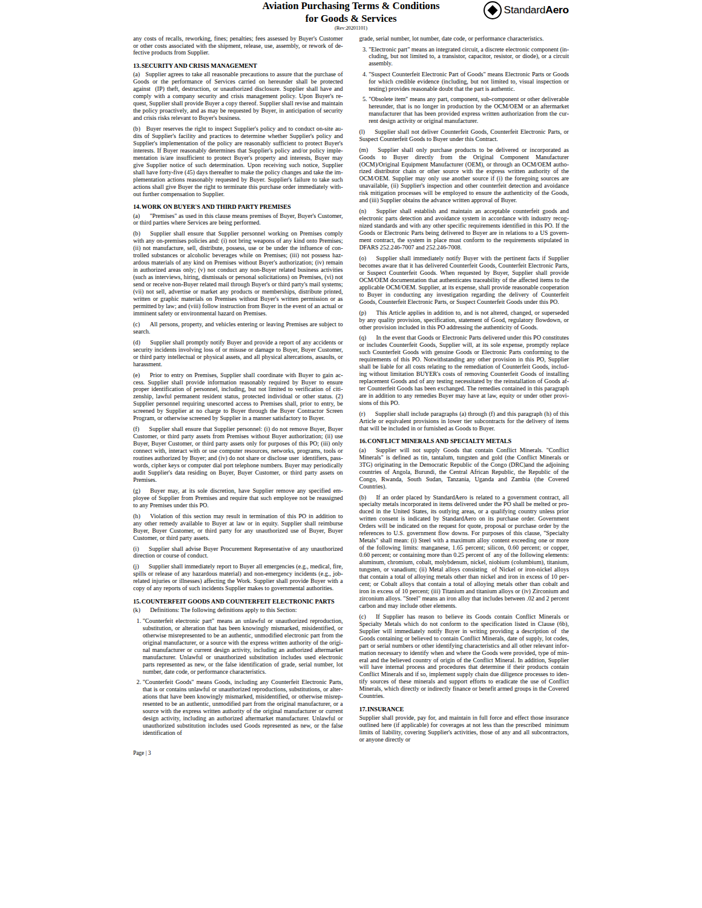StandardAero
Aviation Purchasing Terms & Conditions
for Goods & Services
(Rev:20201101)
any costs of recalls, reworking, fines; penalties; fees assessed by Buyer's Customer or other costs associated with the shipment, release, use, assembly, or rework of defective products from Supplier.
13. SECURITY AND CRISIS MANAGEMENT
(a) Supplier agrees to take all reasonable precautions to assure that the purchase of Goods or the performance of Services carried on hereunder shall be protected against (IP) theft, destruction, or unauthorized disclosure. Supplier shall have and comply with a company security and crisis management policy. Upon Buyer's request, Supplier shall provide Buyer a copy thereof. Supplier shall revise and maintain the policy proactively, and as may be requested by Buyer, in anticipation of security and crisis risks relevant to Buyer's business.
(b) Buyer reserves the right to inspect Supplier's policy and to conduct on-site audits of Supplier's facility and practices to determine whether Supplier's policy and Supplier's implementation of the policy are reasonably sufficient to protect Buyer's interests. If Buyer reasonably determines that Supplier's policy and/or policy implementation is/are insufficient to protect Buyer's property and interests, Buyer may give Supplier notice of such determination. Upon receiving such notice, Supplier shall have forty-five (45) days thereafter to make the policy changes and take the implementation actions reasonably requested by Buyer. Supplier's failure to take such actions shall give Buyer the right to terminate this purchase order immediately without further compensation to Supplier.
14. WORK ON BUYER'S AND THIRD PARTY PREMISES
(a) "Premises" as used in this clause means premises of Buyer, Buyer's Customer, or third parties where Services are being performed.
(b) Supplier shall ensure that Supplier personnel working on Premises comply with any on-premises policies and: (i) not bring weapons of any kind onto Premises; (ii) not manufacture, sell, distribute, possess, use or be under the influence of controlled substances or alcoholic beverages while on Premises; (iii) not possess hazardous materials of any kind on Premises without Buyer's authorization; (iv) remain in authorized areas only; (v) not conduct any non-Buyer related business activities (such as interviews, hiring, dismissals or personal solicitations) on Premises, (vi) not send or receive non-Buyer related mail through Buyer's or third party's mail systems; (vii) not sell, advertise or market any products or memberships, distribute printed, written or graphic materials on Premises without Buyer's written permission or as permitted by law; and (viii) follow instruction from Buyer in the event of an actual or imminent safety or environmental hazard on Premises.
(c) All persons, property, and vehicles entering or leaving Premises are subject to search.
(d) Supplier shall promptly notify Buyer and provide a report of any accidents or security incidents involving loss of or misuse or damage to Buyer, Buyer Customer, or third party intellectual or physical assets, and all physical altercations, assaults, or harassment.
(e) Prior to entry on Premises, Supplier shall coordinate with Buyer to gain access. Supplier shall provide information reasonably required by Buyer to ensure proper identification of personnel, including, but not limited to verification of citizenship, lawful permanent resident status, protected individual or other status. (2) Supplier personnel requiring unescorted access to Premises shall, prior to entry, be screened by Supplier at no charge to Buyer through the Buyer Contractor Screen Program, or otherwise screened by Supplier in a manner satisfactory to Buyer.
(f) Supplier shall ensure that Supplier personnel: (i) do not remove Buyer, Buyer Customer, or third party assets from Premises without Buyer authorization; (ii) use Buyer, Buyer Customer, or third party assets only for purposes of this PO; (iii) only connect with, interact with or use computer resources, networks, programs, tools or routines authorized by Buyer; and (iv) do not share or disclose user identifiers, passwords, cipher keys or computer dial port telephone numbers. Buyer may periodically audit Supplier's data residing on Buyer, Buyer Customer, or third party assets on Premises.
(g) Buyer may, at its sole discretion, have Supplier remove any specified employee of Supplier from Premises and require that such employee not be reassigned to any Premises under this PO.
(h) Violation of this section may result in termination of this PO in addition to any other remedy available to Buyer at law or in equity. Supplier shall reimburse Buyer, Buyer Customer, or third party for any unauthorized use of Buyer, Buyer Customer, or third party assets.
(i) Supplier shall advise Buyer Procurement Representative of any unauthorized direction or course of conduct.
(j) Supplier shall immediately report to Buyer all emergencies (e.g., medical, fire, spills or release of any hazardous material) and non-emergency incidents (e.g., job- related injuries or illnesses) affecting the Work. Supplier shall provide Buyer with a copy of any reports of such incidents Supplier makes to governmental authorities.
15. COUNTERFEIT GOODS AND COUNTERFEIT ELECTRONIC PARTS
(k) Definitions: The following definitions apply to this Section:
"Counterfeit electronic part" means an unlawful or unauthorized reproduction, substitution, or alteration that has been knowingly mismarked, misidentified, or otherwise misrepresented to be an authentic, unmodified electronic part from the original manufacturer, or a source with the express written authority of the original manufacturer or current design activity, including an authorized aftermarket manufacturer. Unlawful or unauthorized substitution includes used electronic parts represented as new, or the false identification of grade, serial number, lot number, date code, or performance characteristics.
"Counterfeit Goods" means Goods, including any Counterfeit Electronic Parts, that is or contains unlawful or unauthorized reproductions, substitutions, or alterations that have been knowingly mismarked, misidentified, or otherwise misrepresented to be an authentic, unmodified part from the original manufacturer, or a source with the express written authority of the original manufacturer or current design activity, including an authorized aftermarket manufacturer. Unlawful or unauthorized substitution includes used Goods represented as new, or the false identification of
grade, serial number, lot number, date code, or performance characteristics.
"Electronic part" means an integrated circuit, a discrete electronic component (including, but not limited to, a transistor, capacitor, resistor, or diode), or a circuit assembly.
"Suspect Counterfeit Electronic Part of Goods" means Electronic Parts or Goods for which credible evidence (including, but not limited to, visual inspection or testing) provides reasonable doubt that the part is authentic.
"Obsolete item" means any part, component, sub-component or other deliverable hereunder, that is no longer in production by the OCM/OEM or an aftermarket manufacturer that has been provided express written authorization from the current design activity or original manufacturer.
(l) Supplier shall not deliver Counterfeit Goods, Counterfeit Electronic Parts, or Suspect Counterfeit Goods to Buyer under this Contract.
(m) Supplier shall only purchase products to be delivered or incorporated as Goods to Buyer directly from the Original Component Manufacturer (OCM)/Original Equipment Manufacturer (OEM), or through an OCM/OEM authorized distributor chain or other source with the express written authority of the OCM/OEM. Supplier may only use another source if (i) the foregoing sources are unavailable, (ii) Supplier's inspection and other counterfeit detection and avoidance risk mitigation processes will be employed to ensure the authenticity of the Goods, and (iii) Supplier obtains the advance written approval of Buyer.
(n) Supplier shall establish and maintain an acceptable counterfeit goods and electronic parts detection and avoidance system in accordance with industry recognized standards and with any other specific requirements identified in this PO. If the Goods or Electronic Parts being delivered to Buyer are in relations to a US government contract, the system in place must conform to the requirements stipulated in DFARS 252.246-7007 and 252.246-7008.
(o) Supplier shall immediately notify Buyer with the pertinent facts if Supplier becomes aware that it has delivered Counterfeit Goods, Counterfeit Electronic Parts, or Suspect Counterfeit Goods. When requested by Buyer, Supplier shall provide OCM/OEM documentation that authenticates traceability of the affected items to the applicable OCM/OEM. Supplier, at its expense, shall provide reasonable cooperation to Buyer in conducting any investigation regarding the delivery of Counterfeit Goods, Counterfeit Electronic Parts, or Suspect Counterfeit Goods under this PO.
(p) This Article applies in addition to, and is not altered, changed, or superseded by any quality provision, specification, statement of Good, regulatory flowdown, or other provision included in this PO addressing the authenticity of Goods.
(q) In the event that Goods or Electronic Parts delivered under this PO constitutes or includes Counterfeit Goods, Supplier will, at its sole expense, promptly replace such Counterfeit Goods with genuine Goods or Electronic Parts conforming to the requirements of this PO. Notwithstanding any other provision in this PO, Supplier shall be liable for all costs relating to the remediation of Counterfeit Goods, including without limitation BUYER's costs of removing Counterfeit Goods of installing replacement Goods and of any testing necessitated by the reinstallation of Goods after Counterfeit Goods has been exchanged. The remedies contained in this paragraph are in addition to any remedies Buyer may have at law, equity or under other provisions of this PO.
(r) Supplier shall include paragraphs (a) through (f) and this paragraph (h) of this Article or equivalent provisions in lower tier subcontracts for the delivery of items that will be included in or furnished as Goods to Buyer.
16. CONFLICT MINERALS AND SPECIALTY METALS
(a) Supplier will not supply Goods that contain Conflict Minerals. "Conflict Minerals" is defined as tin, tantalum, tungsten and gold (the Conflict Minerals or 3TG) originating in the Democratic Republic of the Congo (DRC)and the adjoining countries of Angola, Burundi, the Central African Republic, the Republic of the Congo, Rwanda, South Sudan, Tanzania, Uganda and Zambia (the Covered Countries).
(b) If an order placed by StandardAero is related to a government contract, all specialty metals incorporated in items delivered under the PO shall be melted or produced in the United States, its outlying areas, or a qualifying country unless prior written consent is indicated by StandardAero on its purchase order. Government Orders will be indicated on the request for quote, proposal or purchase order by the references to U.S. government flow downs. For purposes of this clause, "Specialty Metals" shall mean: (i) Steel with a maximum alloy content exceeding one or more of the following limits: manganese, 1.65 percent; silicon, 0.60 percent; or copper, 0.60 percent; or containing more than 0.25 percent of any of the following elements: aluminum, chromium, cobalt, molybdenum, nickel, niobium (columbium), titanium, tungsten, or vanadium; (ii) Metal alloys consisting of Nickel or iron-nickel alloys that contain a total of alloying metals other than nickel and iron in excess of 10 percent; or Cobalt alloys that contain a total of alloying metals other than cobalt and iron in excess of 10 percent; (iii) Titanium and titanium alloys or (iv) Zirconium and zirconium alloys. "Steel" means an iron alloy that includes between .02 and 2 percent carbon and may include other elements.
(c) If Supplier has reason to believe its Goods contain Conflict Minerals or Specialty Metals which do not conform to the specification listed in Clause (6b), Supplier will immediately notify Buyer in writing providing a description of the Goods containing or believed to contain Conflict Minerals, date of supply, lot codes, part or serial numbers or other identifying characteristics and all other relevant information necessary to identify when and where the Goods were provided, type of mineral and the believed country of origin of the Conflict Mineral. In addition, Supplier will have internal process and procedures that determine if their products contain Conflict Minerals and if so, implement supply chain due diligence processes to identify sources of these minerals and support efforts to eradicate the use of Conflict Minerals, which directly or indirectly finance or benefit armed groups in the Covered Countries.
17. INSURANCE
Supplier shall provide, pay for, and maintain in full force and effect those insurance outlined here (if applicable) for coverages at not less than the prescribed minimum limits of liability, covering Supplier's activities, those of any and all subcontractors, or anyone directly or
Page | 3